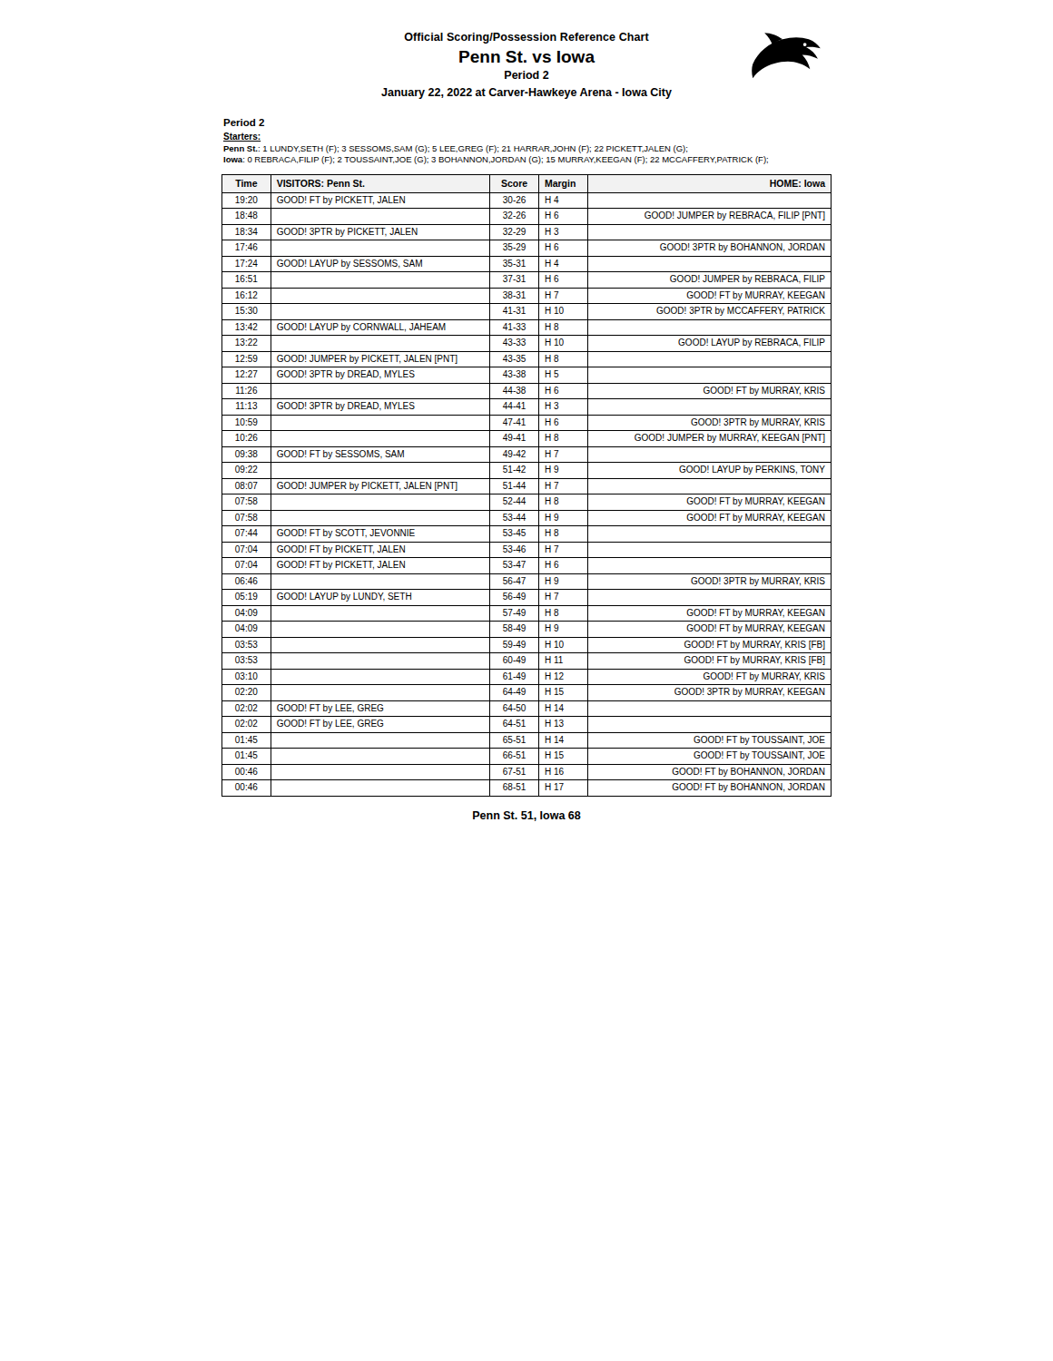Official Scoring/Possession Reference Chart
Penn St. vs Iowa
Period 2
January 22, 2022 at Carver-Hawkeye Arena - Iowa City
Period 2
Starters: Penn St.: 1 LUNDY,SETH (F); 3 SESSOMS,SAM (G); 5 LEE,GREG (F); 21 HARRAR,JOHN (F); 22 PICKETT,JALEN (G);
Iowa: 0 REBRACA,FILIP (F); 2 TOUSSAINT,JOE (G); 3 BOHANNON,JORDAN (G); 15 MURRAY,KEEGAN (F); 22 MCCAFFERY,PATRICK (F);
| Time | VISITORS: Penn St. | Score | Margin | HOME: Iowa |
| --- | --- | --- | --- | --- |
| 19:20 | GOOD! FT by PICKETT, JALEN | 30-26 | H 4 | |
| 18:48 | | 32-26 | H 6 | GOOD! JUMPER by REBRACA, FILIP [PNT] |
| 18:34 | GOOD! 3PTR by PICKETT, JALEN | 32-29 | H 3 | |
| 17:46 | | 35-29 | H 6 | GOOD! 3PTR by BOHANNON, JORDAN |
| 17:24 | GOOD! LAYUP by SESSOMS, SAM | 35-31 | H 4 | |
| 16:51 | | 37-31 | H 6 | GOOD! JUMPER by REBRACA, FILIP |
| 16:12 | | 38-31 | H 7 | GOOD! FT by MURRAY, KEEGAN |
| 15:30 | | 41-31 | H 10 | GOOD! 3PTR by MCCAFFERY, PATRICK |
| 13:42 | GOOD! LAYUP by CORNWALL, JAHEAM | 41-33 | H 8 | |
| 13:22 | | 43-33 | H 10 | GOOD! LAYUP by REBRACA, FILIP |
| 12:59 | GOOD! JUMPER by PICKETT, JALEN [PNT] | 43-35 | H 8 | |
| 12:27 | GOOD! 3PTR by DREAD, MYLES | 43-38 | H 5 | |
| 11:26 | | 44-38 | H 6 | GOOD! FT by MURRAY, KRIS |
| 11:13 | GOOD! 3PTR by DREAD, MYLES | 44-41 | H 3 | |
| 10:59 | | 47-41 | H 6 | GOOD! 3PTR by MURRAY, KRIS |
| 10:26 | | 49-41 | H 8 | GOOD! JUMPER by MURRAY, KEEGAN [PNT] |
| 09:38 | GOOD! FT by SESSOMS, SAM | 49-42 | H 7 | |
| 09:22 | | 51-42 | H 9 | GOOD! LAYUP by PERKINS, TONY |
| 08:07 | GOOD! JUMPER by PICKETT, JALEN [PNT] | 51-44 | H 7 | |
| 07:58 | | 52-44 | H 8 | GOOD! FT by MURRAY, KEEGAN |
| 07:58 | | 53-44 | H 9 | GOOD! FT by MURRAY, KEEGAN |
| 07:44 | GOOD! FT by SCOTT, JEVONNIE | 53-45 | H 8 | |
| 07:04 | GOOD! FT by PICKETT, JALEN | 53-46 | H 7 | |
| 07:04 | GOOD! FT by PICKETT, JALEN | 53-47 | H 6 | |
| 06:46 | | 56-47 | H 9 | GOOD! 3PTR by MURRAY, KRIS |
| 05:19 | GOOD! LAYUP by LUNDY, SETH | 56-49 | H 7 | |
| 04:09 | | 57-49 | H 8 | GOOD! FT by MURRAY, KEEGAN |
| 04:09 | | 58-49 | H 9 | GOOD! FT by MURRAY, KEEGAN |
| 03:53 | | 59-49 | H 10 | GOOD! FT by MURRAY, KRIS [FB] |
| 03:53 | | 60-49 | H 11 | GOOD! FT by MURRAY, KRIS [FB] |
| 03:10 | | 61-49 | H 12 | GOOD! FT by MURRAY, KRIS |
| 02:20 | | 64-49 | H 15 | GOOD! 3PTR by MURRAY, KEEGAN |
| 02:02 | GOOD! FT by LEE, GREG | 64-50 | H 14 | |
| 02:02 | GOOD! FT by LEE, GREG | 64-51 | H 13 | |
| 01:45 | | 65-51 | H 14 | GOOD! FT by TOUSSAINT, JOE |
| 01:45 | | 66-51 | H 15 | GOOD! FT by TOUSSAINT, JOE |
| 00:46 | | 67-51 | H 16 | GOOD! FT by BOHANNON, JORDAN |
| 00:46 | | 68-51 | H 17 | GOOD! FT by BOHANNON, JORDAN |
Penn St. 51, Iowa 68